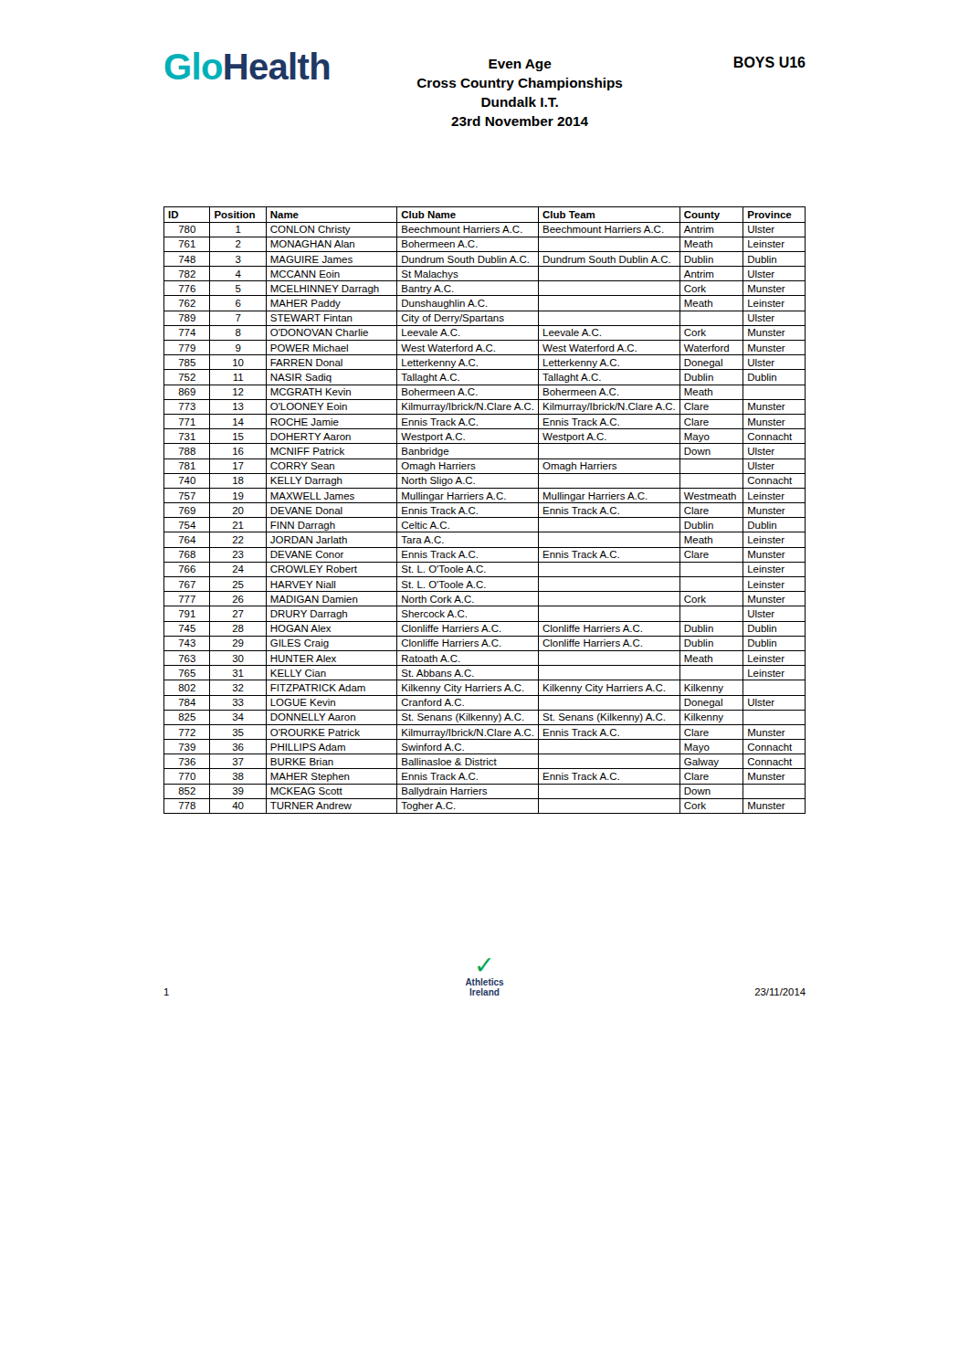Glo Health
Even Age
Cross Country Championships
Dundalk I.T.
23rd November 2014
BOYS U16
| ID | Position | Name | Club Name | Club Team | County | Province |
| --- | --- | --- | --- | --- | --- | --- |
| 780 | 1 | CONLON Christy | Beechmount Harriers A.C. | Beechmount Harriers A.C. | Antrim | Ulster |
| 761 | 2 | MONAGHAN Alan | Bohermeen A.C. | | Meath | Leinster |
| 748 | 3 | MAGUIRE James | Dundrum South Dublin A.C. | Dundrum South Dublin A.C. | Dublin | Dublin |
| 782 | 4 | MCCANN Eoin | St Malachys | | Antrim | Ulster |
| 776 | 5 | MCELHINNEY Darragh | Bantry A.C. | | Cork | Munster |
| 762 | 6 | MAHER Paddy | Dunshaughlin A.C. | | Meath | Leinster |
| 789 | 7 | STEWART Fintan | City of Derry/Spartans | | | Ulster |
| 774 | 8 | O'DONOVAN Charlie | Leevale A.C. | Leevale A.C. | Cork | Munster |
| 779 | 9 | POWER Michael | West Waterford A.C. | West Waterford A.C. | Waterford | Munster |
| 785 | 10 | FARREN Donal | Letterkenny A.C. | Letterkenny A.C. | Donegal | Ulster |
| 752 | 11 | NASIR Sadiq | Tallaght A.C. | Tallaght A.C. | Dublin | Dublin |
| 869 | 12 | MCGRATH Kevin | Bohermeen A.C. | Bohermeen A.C. | Meath | |
| 773 | 13 | O'LOONEY Eoin | Kilmurray/Ibrick/N.Clare A.C. | Kilmurray/Ibrick/N.Clare A.C. | Clare | Munster |
| 771 | 14 | ROCHE Jamie | Ennis Track A.C. | Ennis Track A.C. | Clare | Munster |
| 731 | 15 | DOHERTY Aaron | Westport A.C. | Westport A.C. | Mayo | Connacht |
| 788 | 16 | MCNIFF Patrick | Banbridge | | Down | Ulster |
| 781 | 17 | CORRY Sean | Omagh Harriers | Omagh Harriers | | Ulster |
| 740 | 18 | KELLY Darragh | North Sligo A.C. | | | Connacht |
| 757 | 19 | MAXWELL James | Mullingar Harriers A.C. | Mullingar Harriers A.C. | Westmeath | Leinster |
| 769 | 20 | DEVANE Donal | Ennis Track A.C. | Ennis Track A.C. | Clare | Munster |
| 754 | 21 | FINN Darragh | Celtic A.C. | | Dublin | Dublin |
| 764 | 22 | JORDAN Jarlath | Tara A.C. | | Meath | Leinster |
| 768 | 23 | DEVANE Conor | Ennis Track A.C. | Ennis Track A.C. | Clare | Munster |
| 766 | 24 | CROWLEY Robert | St. L. O'Toole A.C. | | | Leinster |
| 767 | 25 | HARVEY Niall | St. L. O'Toole A.C. | | | Leinster |
| 777 | 26 | MADIGAN Damien | North Cork A.C. | | Cork | Munster |
| 791 | 27 | DRURY Darragh | Shercock A.C. | | | Ulster |
| 745 | 28 | HOGAN Alex | Clonliffe Harriers A.C. | Clonliffe Harriers A.C. | Dublin | Dublin |
| 743 | 29 | GILES Craig | Clonliffe Harriers A.C. | Clonliffe Harriers A.C. | Dublin | Dublin |
| 763 | 30 | HUNTER Alex | Ratoath A.C. | | Meath | Leinster |
| 765 | 31 | KELLY Cian | St. Abbans A.C. | | | Leinster |
| 802 | 32 | FITZPATRICK Adam | Kilkenny City Harriers A.C. | Kilkenny City Harriers A.C. | Kilkenny | |
| 784 | 33 | LOGUE Kevin | Cranford A.C. | | Donegal | Ulster |
| 825 | 34 | DONNELLY Aaron | St. Senans (Kilkenny) A.C. | St. Senans (Kilkenny) A.C. | Kilkenny | |
| 772 | 35 | O'ROURKE Patrick | Kilmurray/Ibrick/N.Clare A.C. | Ennis Track A.C. | Clare | Munster |
| 739 | 36 | PHILLIPS Adam | Swinford A.C. | | Mayo | Connacht |
| 736 | 37 | BURKE Brian | Ballinasloe & District | | Galway | Connacht |
| 770 | 38 | MAHER Stephen | Ennis Track A.C. | Ennis Track A.C. | Clare | Munster |
| 852 | 39 | MCKEAG Scott | Ballydrain Harriers | | Down | |
| 778 | 40 | TURNER Andrew | Togher A.C. | | Cork | Munster |
1
✓
Athletics
Ireland
23/11/2014